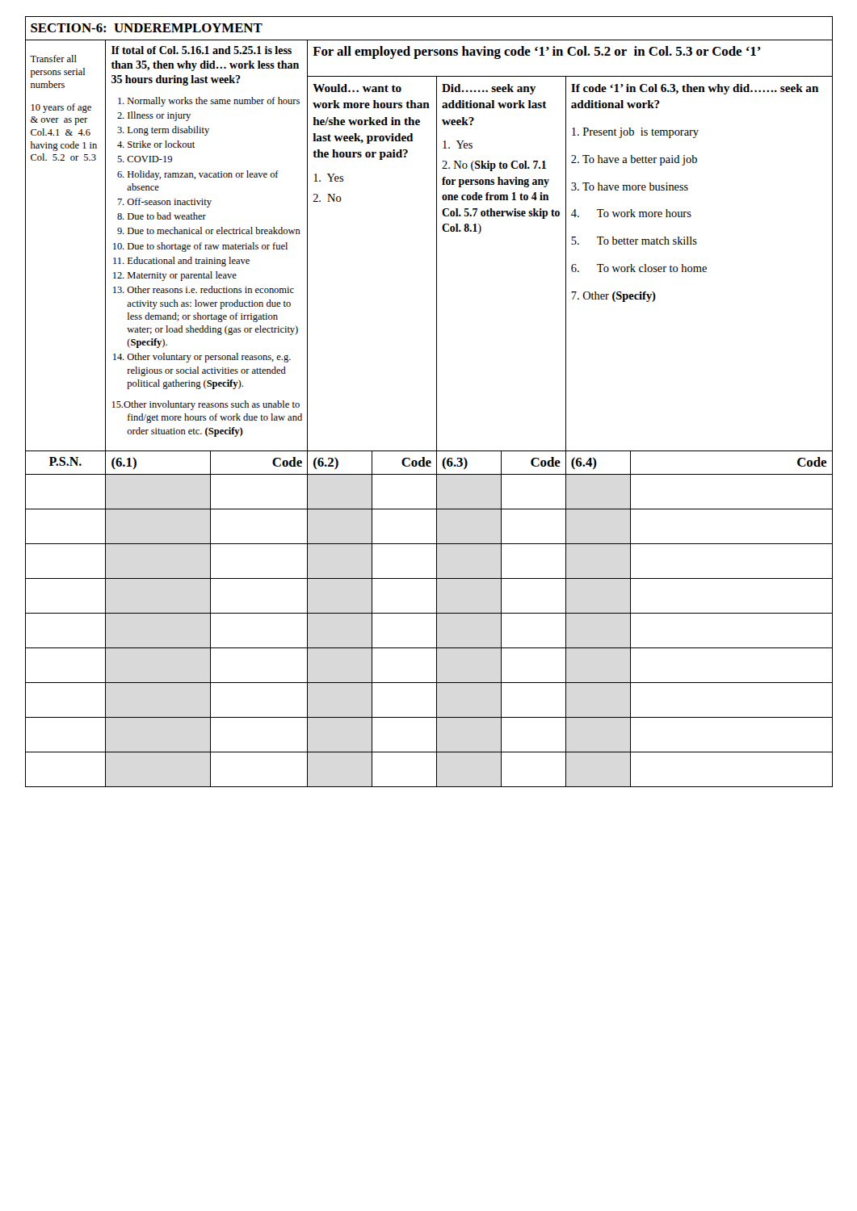| SECTION-6: UNDEREMPLOYMENT |
| Transfer all persons serial numbers 10 years of age & over as per Col.4.1 & 4.6 having code 1 in Col. 5.2 or 5.3 | If total of Col. 5.16.1 and 5.25.1 is less than 35, then why did… work less than 35 hours during last week? Normally works the same number of hours Illness or injury Long term disability Strike or lockout COVID-19 Holiday, ramzan, vacation or leave of absence Off-season inactivity Due to bad weather Due to mechanical or electrical breakdown Due to shortage of raw materials or fuel Educational and training leave Maternity or parental leave Other reasons i.e. reductions in economic activity such as: lower production due to less demand; or shortage of irrigation water; or load shedding (gas or electricity) ( Specify ). Other voluntary or personal reasons, e.g. religious or social activities or attended political gathering ( Specify ). 15.Other involuntary reasons such as unable to find/get more hours of work due to law and order situation etc. (Specify) | For all employed persons having code ‘1’ in Col. 5.2 or in Col. 5.3 or Code ‘1’ |
| Would… want to work more hours than he/she worked in the last week, provided the hours or paid? 1. Yes 2. No | Did……. seek any additional work last week? 1. Yes 2. No ( Skip to Col. 7.1 for persons having any one code from 1 to 4 in Col. 5.7 otherwise skip to Col. 8.1 ) | If code ‘1’ in Col 6.3, then why did……. seek an additional work? 1. Present job is temporary 2. To have a better paid job 3. To have more business 4. To work more hours 5. To better match skills 6. To work closer to home 7. Other (Specify) |
| P.S.N. | (6.1) | Code | (6.2) | Code | (6.3) | Code | (6.4) | Code |